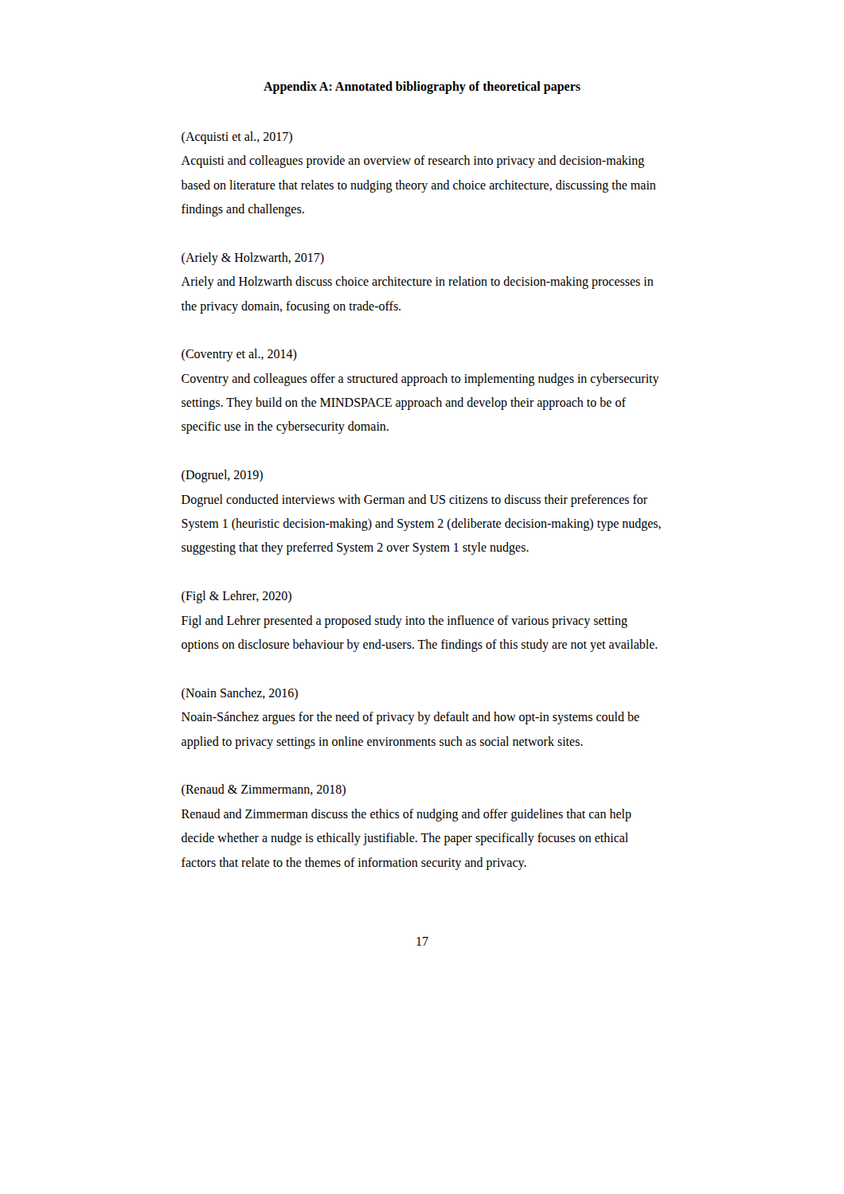Appendix A: Annotated bibliography of theoretical papers
(Acquisti et al., 2017)
Acquisti and colleagues provide an overview of research into privacy and decision-making based on literature that relates to nudging theory and choice architecture, discussing the main findings and challenges.
(Ariely & Holzwarth, 2017)
Ariely and Holzwarth discuss choice architecture in relation to decision-making processes in the privacy domain, focusing on trade-offs.
(Coventry et al., 2014)
Coventry and colleagues offer a structured approach to implementing nudges in cybersecurity settings. They build on the MINDSPACE approach and develop their approach to be of specific use in the cybersecurity domain.
(Dogruel, 2019)
Dogruel conducted interviews with German and US citizens to discuss their preferences for System 1 (heuristic decision-making) and System 2 (deliberate decision-making) type nudges, suggesting that they preferred System 2 over System 1 style nudges.
(Figl & Lehrer, 2020)
Figl and Lehrer presented a proposed study into the influence of various privacy setting options on disclosure behaviour by end-users. The findings of this study are not yet available.
(Noain Sanchez, 2016)
Noain-Sánchez argues for the need of privacy by default and how opt-in systems could be applied to privacy settings in online environments such as social network sites.
(Renaud & Zimmermann, 2018)
Renaud and Zimmerman discuss the ethics of nudging and offer guidelines that can help decide whether a nudge is ethically justifiable. The paper specifically focuses on ethical factors that relate to the themes of information security and privacy.
17